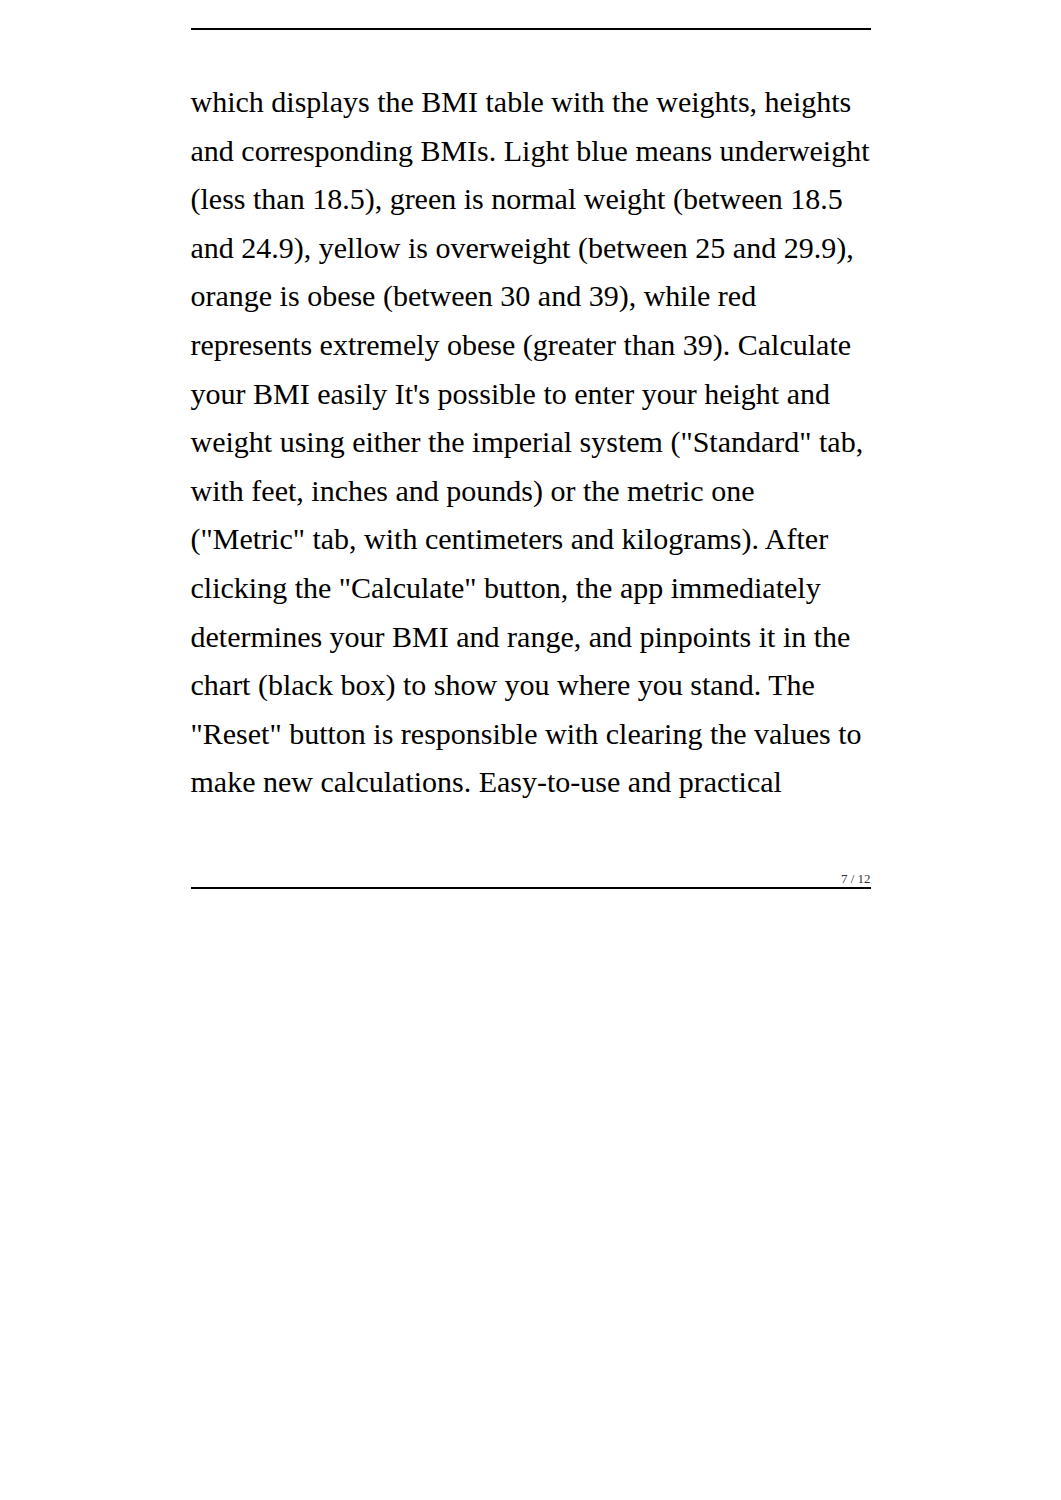which displays the BMI table with the weights, heights and corresponding BMIs. Light blue means underweight (less than 18.5), green is normal weight (between 18.5 and 24.9), yellow is overweight (between 25 and 29.9), orange is obese (between 30 and 39), while red represents extremely obese (greater than 39). Calculate your BMI easily It's possible to enter your height and weight using either the imperial system ("Standard" tab, with feet, inches and pounds) or the metric one ("Metric" tab, with centimeters and kilograms). After clicking the "Calculate" button, the app immediately determines your BMI and range, and pinpoints it in the chart (black box) to show you where you stand. The "Reset" button is responsible with clearing the values to make new calculations. Easy-to-use and practical
7 / 12